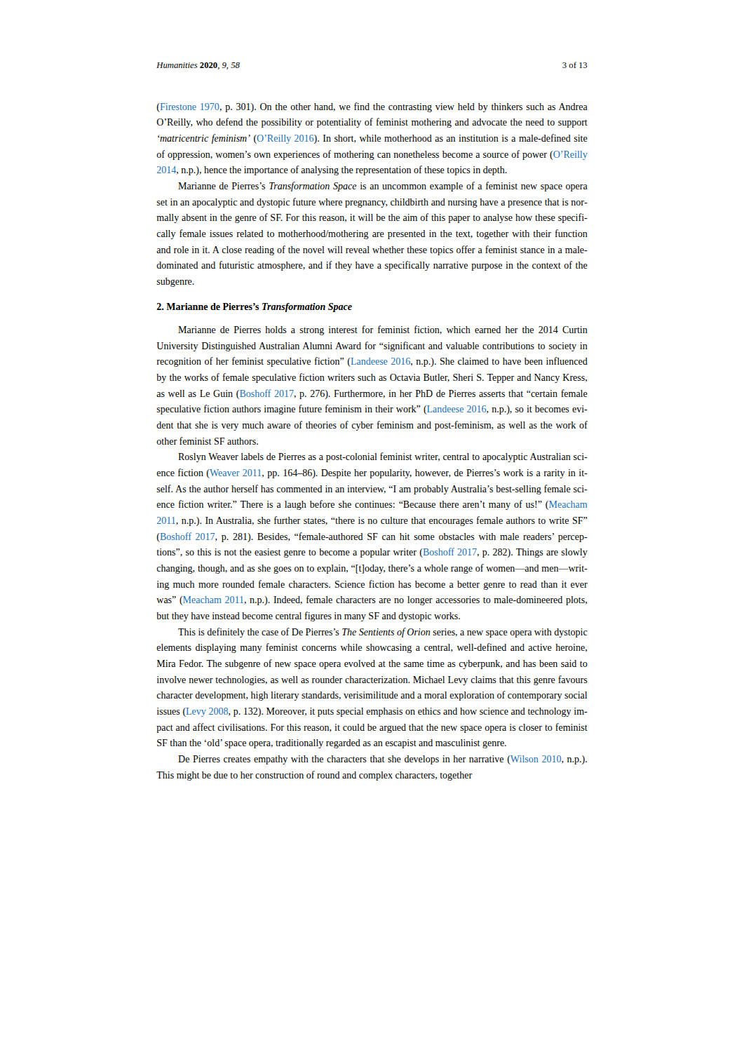Humanities 2020, 9, 58
3 of 13
(Firestone 1970, p. 301). On the other hand, we find the contrasting view held by thinkers such as Andrea O’Reilly, who defend the possibility or potentiality of feminist mothering and advocate the need to support ‘matricentric feminism’ (O’Reilly 2016). In short, while motherhood as an institution is a male-defined site of oppression, women’s own experiences of mothering can nonetheless become a source of power (O’Reilly 2014, n.p.), hence the importance of analysing the representation of these topics in depth.
Marianne de Pierres’s Transformation Space is an uncommon example of a feminist new space opera set in an apocalyptic and dystopic future where pregnancy, childbirth and nursing have a presence that is normally absent in the genre of SF. For this reason, it will be the aim of this paper to analyse how these specifically female issues related to motherhood/mothering are presented in the text, together with their function and role in it. A close reading of the novel will reveal whether these topics offer a feminist stance in a male-dominated and futuristic atmosphere, and if they have a specifically narrative purpose in the context of the subgenre.
2. Marianne de Pierres’s Transformation Space
Marianne de Pierres holds a strong interest for feminist fiction, which earned her the 2014 Curtin University Distinguished Australian Alumni Award for “significant and valuable contributions to society in recognition of her feminist speculative fiction” (Landeese 2016, n.p.). She claimed to have been influenced by the works of female speculative fiction writers such as Octavia Butler, Sheri S. Tepper and Nancy Kress, as well as Le Guin (Boshoff 2017, p. 276). Furthermore, in her PhD de Pierres asserts that “certain female speculative fiction authors imagine future feminism in their work” (Landeese 2016, n.p.), so it becomes evident that she is very much aware of theories of cyber feminism and post-feminism, as well as the work of other feminist SF authors.
Roslyn Weaver labels de Pierres as a post-colonial feminist writer, central to apocalyptic Australian science fiction (Weaver 2011, pp. 164–86). Despite her popularity, however, de Pierres’s work is a rarity in itself. As the author herself has commented in an interview, “I am probably Australia’s best-selling female science fiction writer.” There is a laugh before she continues: “Because there aren’t many of us!” (Meacham 2011, n.p.). In Australia, she further states, “there is no culture that encourages female authors to write SF” (Boshoff 2017, p. 281). Besides, “female-authored SF can hit some obstacles with male readers’ perceptions”, so this is not the easiest genre to become a popular writer (Boshoff 2017, p. 282). Things are slowly changing, though, and as she goes on to explain, “[t]oday, there’s a whole range of women—and men—writing much more rounded female characters. Science fiction has become a better genre to read than it ever was” (Meacham 2011, n.p.). Indeed, female characters are no longer accessories to male-domineered plots, but they have instead become central figures in many SF and dystopic works.
This is definitely the case of De Pierres’s The Sentients of Orion series, a new space opera with dystopic elements displaying many feminist concerns while showcasing a central, well-defined and active heroine, Mira Fedor. The subgenre of new space opera evolved at the same time as cyberpunk, and has been said to involve newer technologies, as well as rounder characterization. Michael Levy claims that this genre favours character development, high literary standards, verisimilitude and a moral exploration of contemporary social issues (Levy 2008, p. 132). Moreover, it puts special emphasis on ethics and how science and technology impact and affect civilisations. For this reason, it could be argued that the new space opera is closer to feminist SF than the ‘old’ space opera, traditionally regarded as an escapist and masculinist genre.
De Pierres creates empathy with the characters that she develops in her narrative (Wilson 2010, n.p.). This might be due to her construction of round and complex characters, together